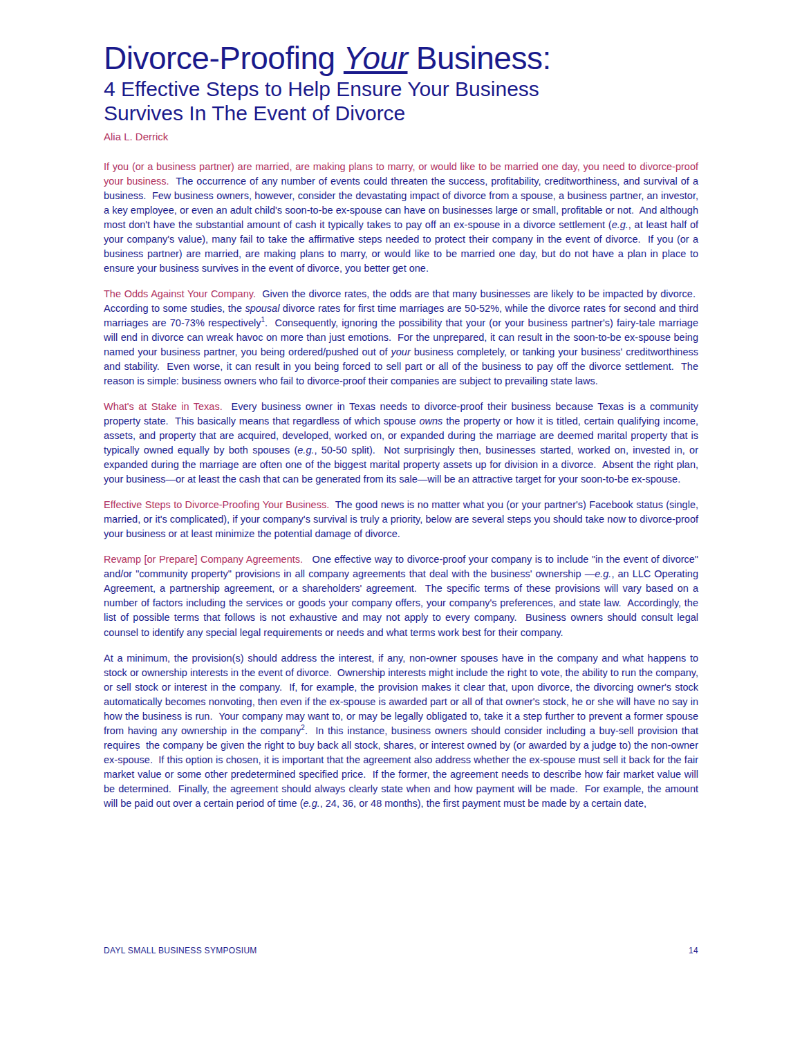Divorce-Proofing Your Business:
4 Effective Steps to Help Ensure Your Business
Survives In The Event of Divorce
Alia L. Derrick
If you (or a business partner) are married, are making plans to marry, or would like to be married one day, you need to divorce-proof your business. The occurrence of any number of events could threaten the success, profitability, creditworthiness, and survival of a business. Few business owners, however, consider the devastating impact of divorce from a spouse, a business partner, an investor, a key employee, or even an adult child's soon-to-be ex-spouse can have on businesses large or small, profitable or not. And although most don't have the substantial amount of cash it typically takes to pay off an ex-spouse in a divorce settlement (e.g., at least half of your company's value), many fail to take the affirmative steps needed to protect their company in the event of divorce. If you (or a business partner) are married, are making plans to marry, or would like to be married one day, but do not have a plan in place to ensure your business survives in the event of divorce, you better get one.
The Odds Against Your Company. Given the divorce rates, the odds are that many businesses are likely to be impacted by divorce. According to some studies, the spousal divorce rates for first time marriages are 50-52%, while the divorce rates for second and third marriages are 70-73% respectively1. Consequently, ignoring the possibility that your (or your business partner's) fairy-tale marriage will end in divorce can wreak havoc on more than just emotions. For the unprepared, it can result in the soon-to-be ex-spouse being named your business partner, you being ordered/pushed out of your business completely, or tanking your business' creditworthiness and stability. Even worse, it can result in you being forced to sell part or all of the business to pay off the divorce settlement. The reason is simple: business owners who fail to divorce-proof their companies are subject to prevailing state laws.
What's at Stake in Texas. Every business owner in Texas needs to divorce-proof their business because Texas is a community property state. This basically means that regardless of which spouse owns the property or how it is titled, certain qualifying income, assets, and property that are acquired, developed, worked on, or expanded during the marriage are deemed marital property that is typically owned equally by both spouses (e.g., 50-50 split). Not surprisingly then, businesses started, worked on, invested in, or expanded during the marriage are often one of the biggest marital property assets up for division in a divorce. Absent the right plan, your business—or at least the cash that can be generated from its sale—will be an attractive target for your soon-to-be ex-spouse.
Effective Steps to Divorce-Proofing Your Business. The good news is no matter what you (or your partner's) Facebook status (single, married, or it's complicated), if your company's survival is truly a priority, below are several steps you should take now to divorce-proof your business or at least minimize the potential damage of divorce.
Revamp [or Prepare] Company Agreements. One effective way to divorce-proof your company is to include "in the event of divorce" and/or "community property" provisions in all company agreements that deal with the business' ownership —e.g., an LLC Operating Agreement, a partnership agreement, or a shareholders' agreement. The specific terms of these provisions will vary based on a number of factors including the services or goods your company offers, your company's preferences, and state law. Accordingly, the list of possible terms that follows is not exhaustive and may not apply to every company. Business owners should consult legal counsel to identify any special legal requirements or needs and what terms work best for their company.
At a minimum, the provision(s) should address the interest, if any, non-owner spouses have in the company and what happens to stock or ownership interests in the event of divorce. Ownership interests might include the right to vote, the ability to run the company, or sell stock or interest in the company. If, for example, the provision makes it clear that, upon divorce, the divorcing owner's stock automatically becomes nonvoting, then even if the ex-spouse is awarded part or all of that owner's stock, he or she will have no say in how the business is run. Your company may want to, or may be legally obligated to, take it a step further to prevent a former spouse from having any ownership in the company2. In this instance, business owners should consider including a buy-sell provision that requires the company be given the right to buy back all stock, shares, or interest owned by (or awarded by a judge to) the non-owner ex-spouse. If this option is chosen, it is important that the agreement also address whether the ex-spouse must sell it back for the fair market value or some other predetermined specified price. If the former, the agreement needs to describe how fair market value will be determined. Finally, the agreement should always clearly state when and how payment will be made. For example, the amount will be paid out over a certain period of time (e.g., 24, 36, or 48 months), the first payment must be made by a certain date,
DAYL SMALL BUSINESS SYMPOSIUM 14